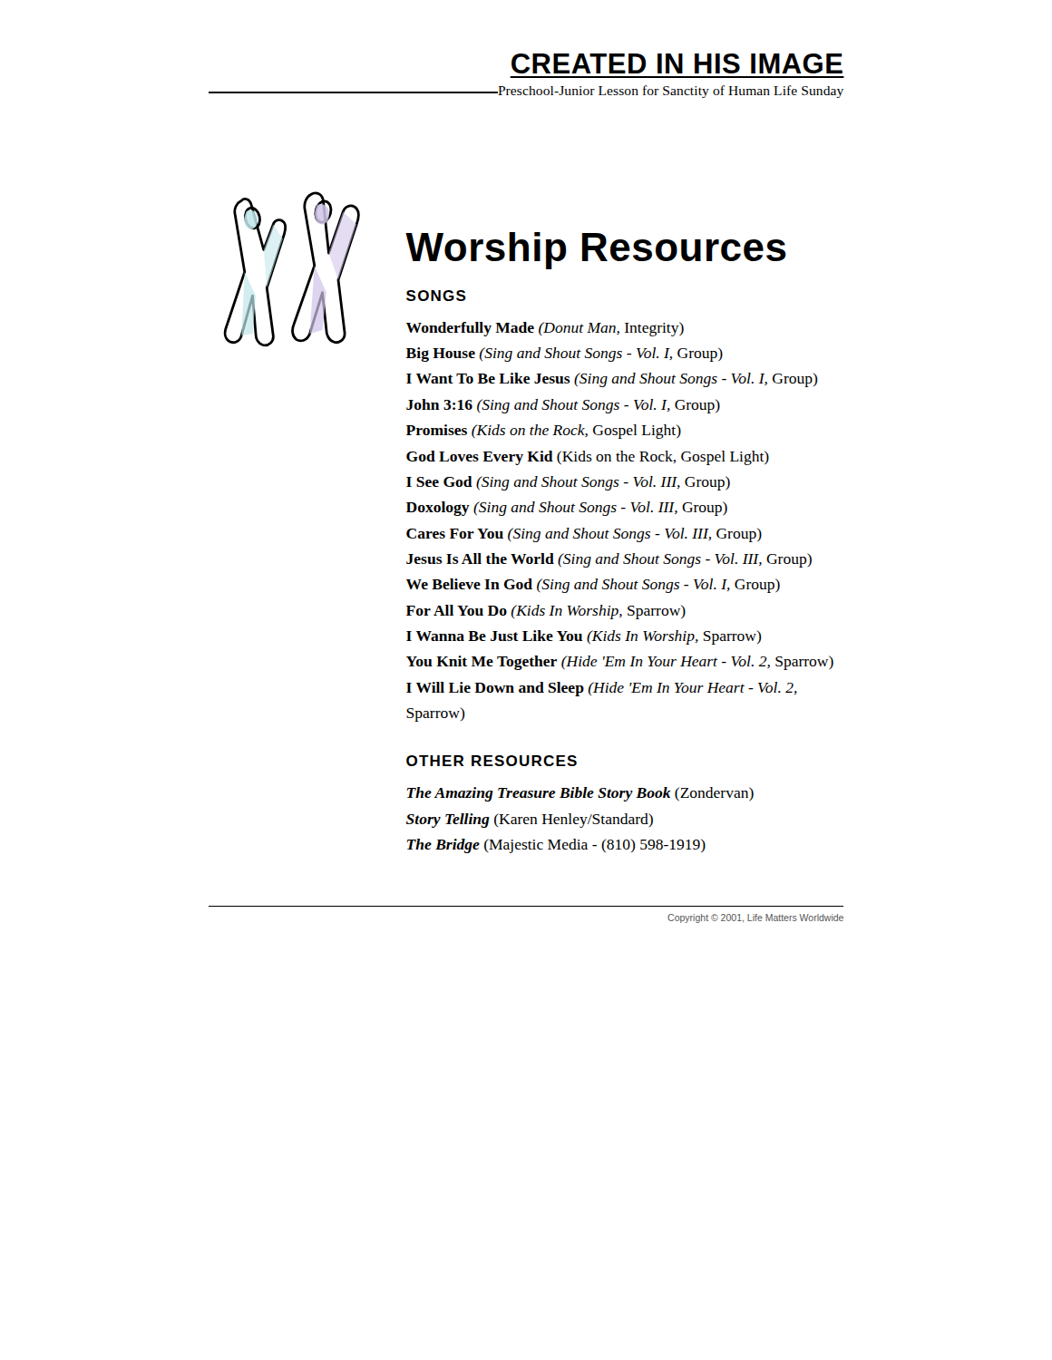CREATED IN HIS IMAGE
Preschool-Junior Lesson for Sanctity of Human Life Sunday
Worship Resources
SONGS
Wonderfully Made (Donut Man, Integrity)
Big House (Sing and Shout Songs - Vol. I, Group)
I Want To Be Like Jesus (Sing and Shout Songs - Vol. I, Group)
John 3:16 (Sing and Shout Songs - Vol. I, Group)
Promises (Kids on the Rock, Gospel Light)
God Loves Every Kid (Kids on the Rock, Gospel Light)
I See God (Sing and Shout Songs - Vol. III, Group)
Doxology (Sing and Shout Songs - Vol. III, Group)
Cares For You (Sing and Shout Songs - Vol. III, Group)
Jesus Is All the World (Sing and Shout Songs - Vol. III, Group)
We Believe In God (Sing and Shout Songs - Vol. I, Group)
For All You Do (Kids In Worship, Sparrow)
I Wanna Be Just Like You (Kids In Worship, Sparrow)
You Knit Me Together (Hide 'Em In Your Heart - Vol. 2, Sparrow)
I Will Lie Down and Sleep (Hide 'Em In Your Heart - Vol. 2, Sparrow)
OTHER RESOURCES
The Amazing Treasure Bible Story Book (Zondervan)
Story Telling (Karen Henley/Standard)
The Bridge (Majestic Media - (810) 598-1919)
Copyright © 2001, Life Matters Worldwide